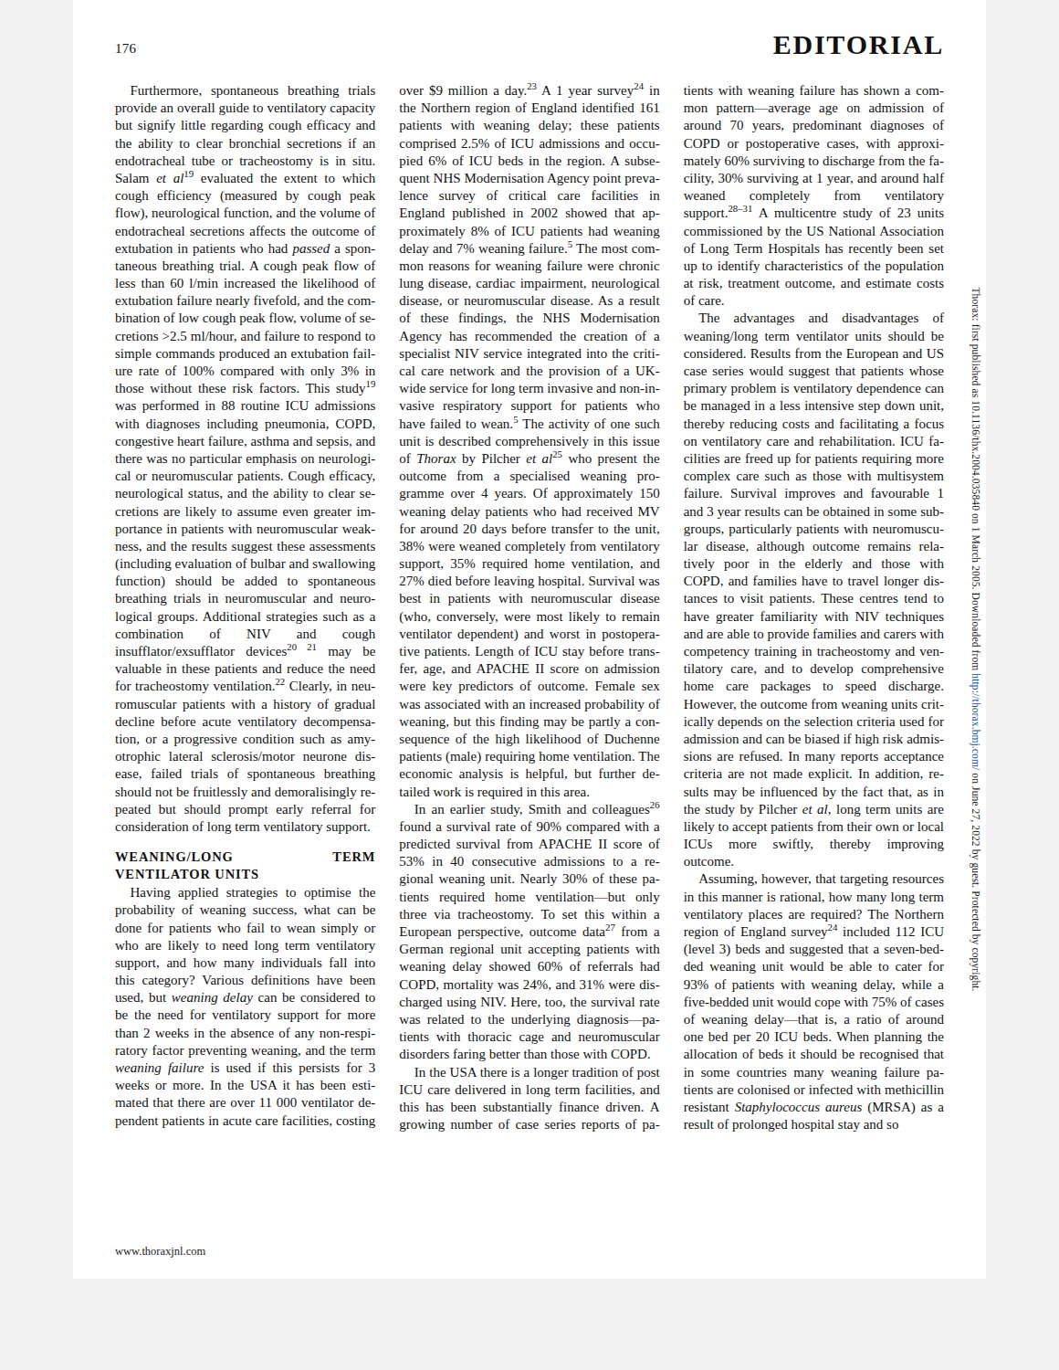176
EDITORIAL
Furthermore, spontaneous breathing trials provide an overall guide to ventilatory capacity but signify little regarding cough efficacy and the ability to clear bronchial secretions if an endotracheal tube or tracheostomy is in situ. Salam et al19 evaluated the extent to which cough efficiency (measured by cough peak flow), neurological function, and the volume of endotracheal secretions affects the outcome of extubation in patients who had passed a spontaneous breathing trial. A cough peak flow of less than 60 l/min increased the likelihood of extubation failure nearly fivefold, and the combination of low cough peak flow, volume of secretions >2.5 ml/hour, and failure to respond to simple commands produced an extubation failure rate of 100% compared with only 3% in those without these risk factors. This study19 was performed in 88 routine ICU admissions with diagnoses including pneumonia, COPD, congestive heart failure, asthma and sepsis, and there was no particular emphasis on neurological or neuromuscular patients. Cough efficacy, neurological status, and the ability to clear secretions are likely to assume even greater importance in patients with neuromuscular weakness, and the results suggest these assessments (including evaluation of bulbar and swallowing function) should be added to spontaneous breathing trials in neuromuscular and neurological groups. Additional strategies such as a combination of NIV and cough insufflator/exsufflator devices20 21 may be valuable in these patients and reduce the need for tracheostomy ventilation.22 Clearly, in neuromuscular patients with a history of gradual decline before acute ventilatory decompensation, or a progressive condition such as amyotrophic lateral sclerosis/motor neurone disease, failed trials of spontaneous breathing should not be fruitlessly and demoralisingly repeated but should prompt early referral for consideration of long term ventilatory support.
Weaning/long term ventilator units
Having applied strategies to optimise the probability of weaning success, what can be done for patients who fail to wean simply or who are likely to need long term ventilatory support, and how many individuals fall into this category? Various definitions have been used, but weaning delay can be considered to be the need for ventilatory support for more than 2 weeks in the absence of any non-respiratory factor preventing weaning, and the term weaning failure is used if this persists for 3 weeks or more. In the USA it has been estimated that there are over 11 000 ventilator dependent patients in acute care facilities, costing over $9 million a day.23 A 1 year survey24 in the Northern region of England identified 161 patients with weaning delay; these patients comprised 2.5% of ICU admissions and occupied 6% of ICU beds in the region. A subsequent NHS Modernisation Agency point prevalence survey of critical care facilities in England published in 2002 showed that approximately 8% of ICU patients had weaning delay and 7% weaning failure.5 The most common reasons for weaning failure were chronic lung disease, cardiac impairment, neurological disease, or neuromuscular disease. As a result of these findings, the NHS Modernisation Agency has recommended the creation of a specialist NIV service integrated into the critical care network and the provision of a UK-wide service for long term invasive and non-invasive respiratory support for patients who have failed to wean.5 The activity of one such unit is described comprehensively in this issue of Thorax by Pilcher et al25 who present the outcome from a specialised weaning programme over 4 years. Of approximately 150 weaning delay patients who had received MV for around 20 days before transfer to the unit, 38% were weaned completely from ventilatory support, 35% required home ventilation, and 27% died before leaving hospital. Survival was best in patients with neuromuscular disease (who, conversely, were most likely to remain ventilator dependent) and worst in postoperative patients. Length of ICU stay before transfer, age, and APACHE II score on admission were key predictors of outcome. Female sex was associated with an increased probability of weaning, but this finding may be partly a consequence of the high likelihood of Duchenne patients (male) requiring home ventilation. The economic analysis is helpful, but further detailed work is required in this area.
In an earlier study, Smith and colleagues26 found a survival rate of 90% compared with a predicted survival from APACHE II score of 53% in 40 consecutive admissions to a regional weaning unit. Nearly 30% of these patients required home ventilation—but only three via tracheostomy. To set this within a European perspective, outcome data27 from a German regional unit accepting patients with weaning delay showed 60% of referrals had COPD, mortality was 24%, and 31% were discharged using NIV. Here, too, the survival rate was related to the underlying diagnosis—patients with thoracic cage and neuromuscular disorders faring better than those with COPD.
In the USA there is a longer tradition of post ICU care delivered in long term facilities, and this has been substantially finance driven. A growing number of case series reports of patients with weaning failure has shown a common pattern—average age on admission of around 70 years, predominant diagnoses of COPD or postoperative cases, with approximately 60% surviving to discharge from the facility, 30% surviving at 1 year, and around half weaned completely from ventilatory support.28–31 A multicentre study of 23 units commissioned by the US National Association of Long Term Hospitals has recently been set up to identify characteristics of the population at risk, treatment outcome, and estimate costs of care.
The advantages and disadvantages of weaning/long term ventilator units should be considered. Results from the European and US case series would suggest that patients whose primary problem is ventilatory dependence can be managed in a less intensive step down unit, thereby reducing costs and facilitating a focus on ventilatory care and rehabilitation. ICU facilities are freed up for patients requiring more complex care such as those with multisystem failure. Survival improves and favourable 1 and 3 year results can be obtained in some subgroups, particularly patients with neuromuscular disease, although outcome remains relatively poor in the elderly and those with COPD, and families have to travel longer distances to visit patients. These centres tend to have greater familiarity with NIV techniques and are able to provide families and carers with competency training in tracheostomy and ventilatory care, and to develop comprehensive home care packages to speed discharge. However, the outcome from weaning units critically depends on the selection criteria used for admission and can be biased if high risk admissions are refused. In many reports acceptance criteria are not made explicit. In addition, results may be influenced by the fact that, as in the study by Pilcher et al, long term units are likely to accept patients from their own or local ICUs more swiftly, thereby improving outcome.
Assuming, however, that targeting resources in this manner is rational, how many long term ventilatory places are required? The Northern region of England survey24 included 112 ICU (level 3) beds and suggested that a seven-bedded weaning unit would be able to cater for 93% of patients with weaning delay, while a five-bedded unit would cope with 75% of cases of weaning delay—that is, a ratio of around one bed per 20 ICU beds. When planning the allocation of beds it should be recognised that in some countries many weaning failure patients are colonised or infected with methicillin resistant Staphylococcus aureus (MRSA) as a result of prolonged hospital stay and so
Thorax: first published as 10.1136/thx.2004.035840 on 1 March 2005. Downloaded from http://thorax.bmj.com/ on June 27, 2022 by guest. Protected by copyright.
www.thoraxjnl.com